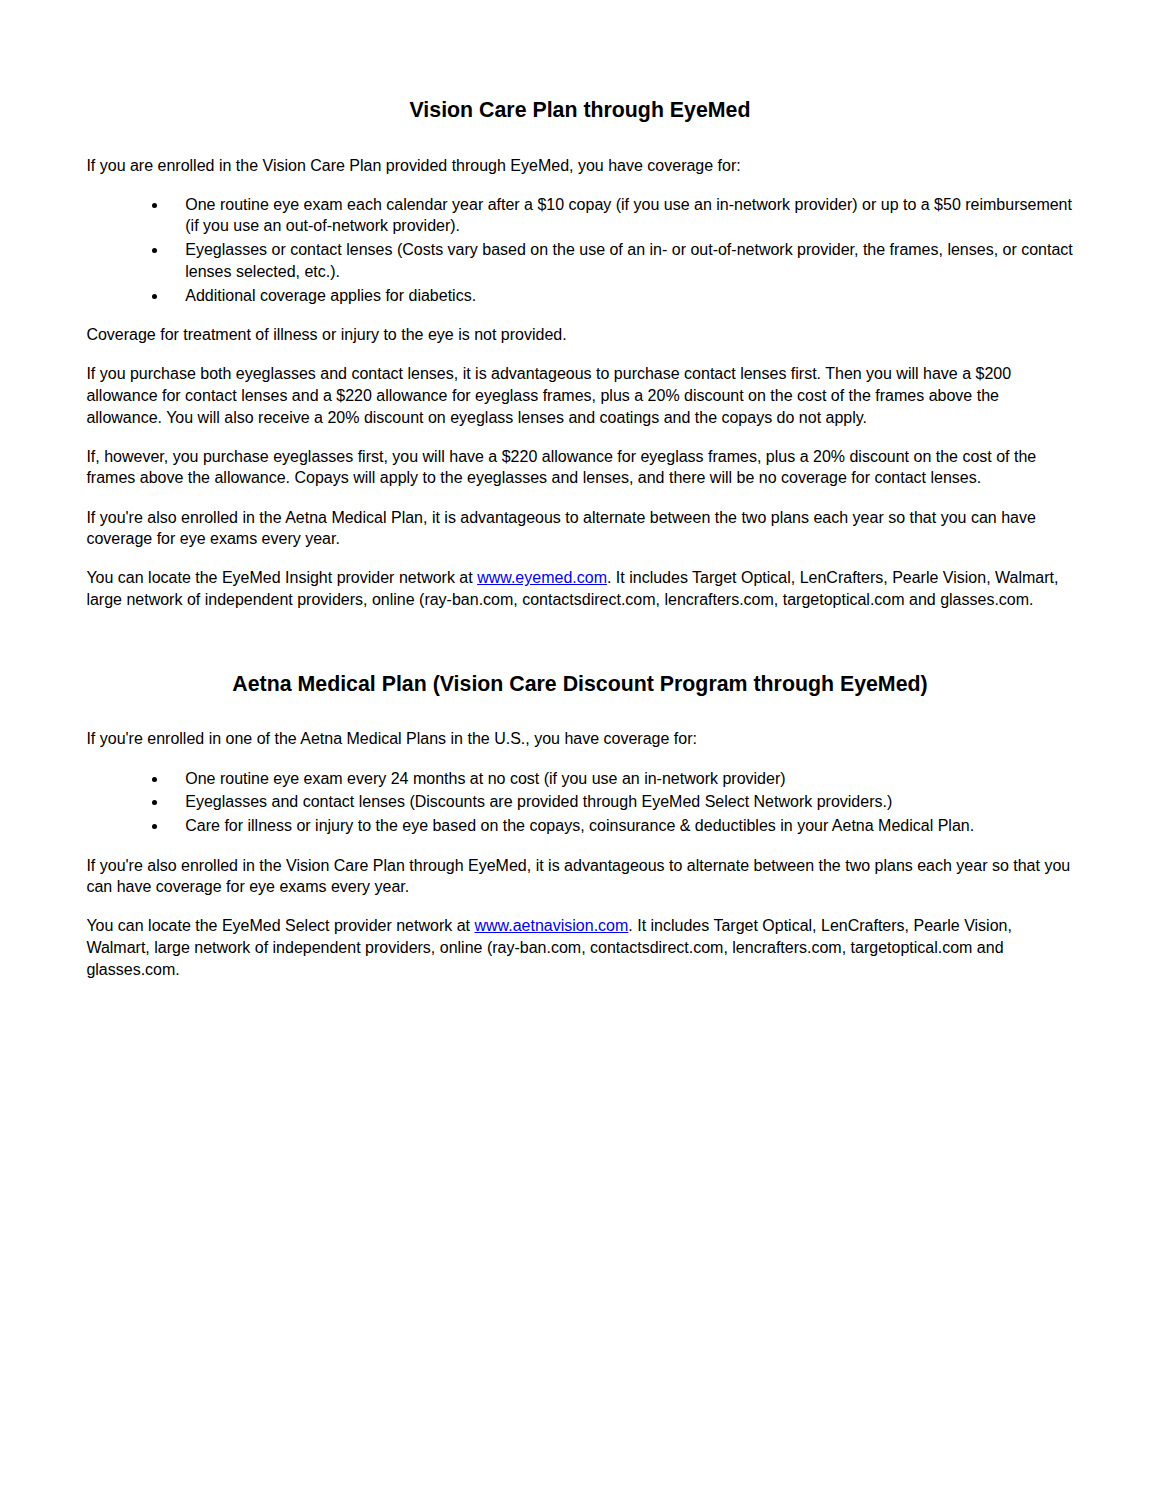Vision Care Plan through EyeMed
If you are enrolled in the Vision Care Plan provided through EyeMed, you have coverage for:
One routine eye exam each calendar year after a $10 copay (if you use an in-network provider) or up to a $50 reimbursement (if you use an out-of-network provider).
Eyeglasses or contact lenses (Costs vary based on the use of an in- or out-of-network provider, the frames, lenses, or contact lenses selected, etc.).
Additional coverage applies for diabetics.
Coverage for treatment of illness or injury to the eye is not provided.
If you purchase both eyeglasses and contact lenses, it is advantageous to purchase contact lenses first. Then you will have a $200 allowance for contact lenses and a $220 allowance for eyeglass frames, plus a 20% discount on the cost of the frames above the allowance. You will also receive a 20% discount on eyeglass lenses and coatings and the copays do not apply.
If, however, you purchase eyeglasses first, you will have a $220 allowance for eyeglass frames, plus a 20% discount on the cost of the frames above the allowance. Copays will apply to the eyeglasses and lenses, and there will be no coverage for contact lenses.
If you're also enrolled in the Aetna Medical Plan, it is advantageous to alternate between the two plans each year so that you can have coverage for eye exams every year.
You can locate the EyeMed Insight provider network at www.eyemed.com. It includes Target Optical, LenCrafters, Pearle Vision, Walmart, large network of independent providers, online (ray-ban.com, contactsdirect.com, lencrafters.com, targetoptical.com and glasses.com.
Aetna Medical Plan (Vision Care Discount Program through EyeMed)
If you're enrolled in one of the Aetna Medical Plans in the U.S., you have coverage for:
One routine eye exam every 24 months at no cost (if you use an in-network provider)
Eyeglasses and contact lenses (Discounts are provided through EyeMed Select Network providers.)
Care for illness or injury to the eye based on the copays, coinsurance & deductibles in your Aetna Medical Plan.
If you're also enrolled in the Vision Care Plan through EyeMed, it is advantageous to alternate between the two plans each year so that you can have coverage for eye exams every year.
You can locate the EyeMed Select provider network at www.aetnavision.com. It includes Target Optical, LenCrafters, Pearle Vision, Walmart, large network of independent providers, online (ray-ban.com, contactsdirect.com, lencrafters.com, targetoptical.com and glasses.com.